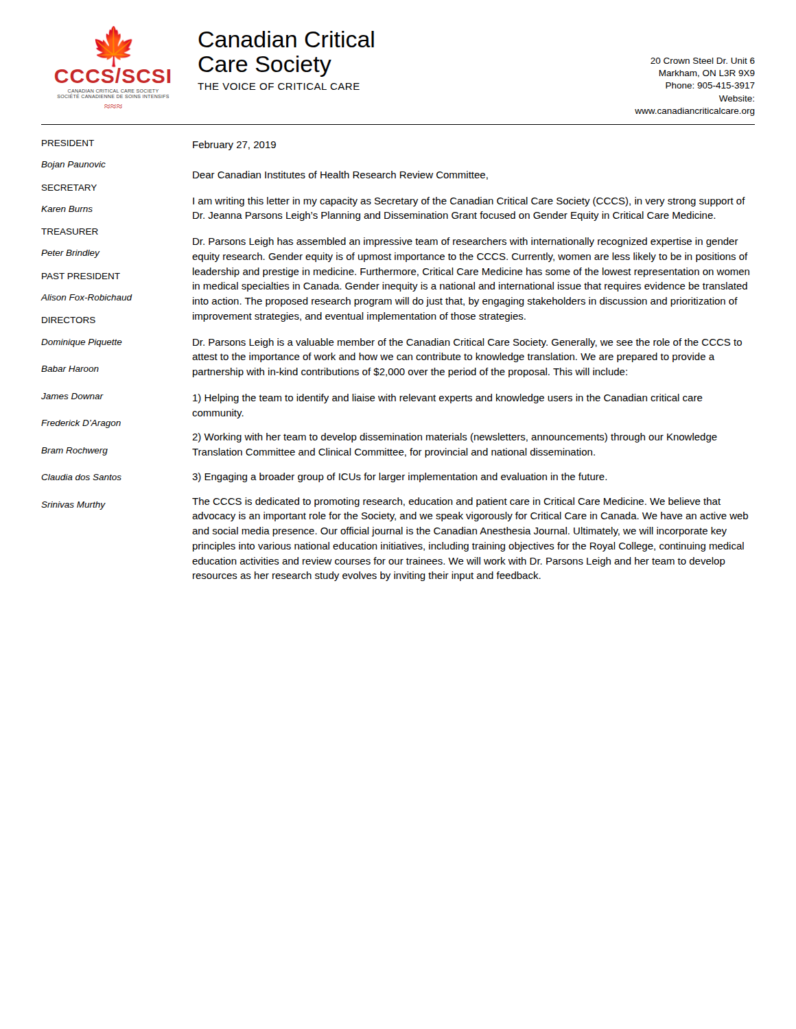🍁
CCCS/SCSI
CANADIAN CRITICAL CARE SOCIETY
SOCIÉTÉ CANADIENNE DE SOINS INTENSIFS
≈≈≈
Canadian Critical Care Society
THE VOICE OF CRITICAL CARE
20 Crown Steel Dr. Unit 6
Markham, ON L3R 9X9
Phone: 905-415-3917
Website:
www.canadiancriticalcare.org
President
Bojan Paunovic
Secretary
Karen Burns
Treasurer
Peter Brindley
Past President
Alison Fox-Robichaud
Directors
Dominique Piquette
Babar Haroon
James Downar
Frederick D’Aragon
Bram Rochwerg
Claudia dos Santos
Srinivas Murthy
February 27, 2019
Dear Canadian Institutes of Health Research Review Committee,
I am writing this letter in my capacity as Secretary of the Canadian Critical Care Society (CCCS), in very strong support of Dr. Jeanna Parsons Leigh’s Planning and Dissemination Grant focused on Gender Equity in Critical Care Medicine.
Dr. Parsons Leigh has assembled an impressive team of researchers with internationally recognized expertise in gender equity research. Gender equity is of upmost importance to the CCCS. Currently, women are less likely to be in positions of leadership and prestige in medicine. Furthermore, Critical Care Medicine has some of the lowest representation on women in medical specialties in Canada. Gender inequity is a national and international issue that requires evidence be translated into action. The proposed research program will do just that, by engaging stakeholders in discussion and prioritization of improvement strategies, and eventual implementation of those strategies.
Dr. Parsons Leigh is a valuable member of the Canadian Critical Care Society. Generally, we see the role of the CCCS to attest to the importance of work and how we can contribute to knowledge translation. We are prepared to provide a partnership with in-kind contributions of $2,000 over the period of the proposal. This will include:
1) Helping the team to identify and liaise with relevant experts and knowledge users in the Canadian critical care community.
2) Working with her team to develop dissemination materials (newsletters, announcements) through our Knowledge Translation Committee and Clinical Committee, for provincial and national dissemination.
3) Engaging a broader group of ICUs for larger implementation and evaluation in the future.
The CCCS is dedicated to promoting research, education and patient care in Critical Care Medicine. We believe that advocacy is an important role for the Society, and we speak vigorously for Critical Care in Canada. We have an active web and social media presence. Our official journal is the Canadian Anesthesia Journal. Ultimately, we will incorporate key principles into various national education initiatives, including training objectives for the Royal College, continuing medical education activities and review courses for our trainees. We will work with Dr. Parsons Leigh and her team to develop resources as her research study evolves by inviting their input and feedback.